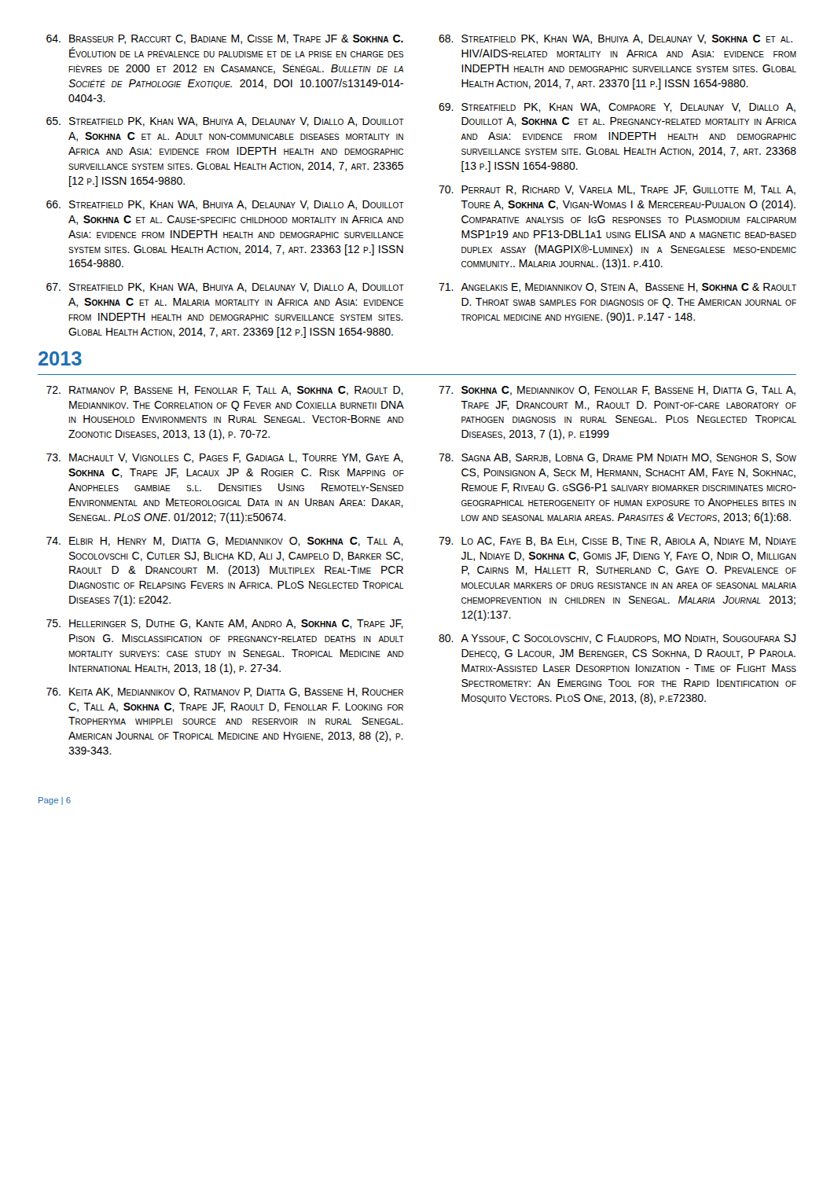64. Brasseur P, Raccurt C, Badiane M, Cisse M, Trape JF & Sokhna C. Évolution de la prévalence du paludisme et de la prise en charge des fièvres de 2000 et 2012 en Casamance, Sénégal. Bulletin de la Société de Pathologie Exotique. 2014, DOI 10.1007/s13149-014-0404-3.
65. Streatfield PK, Khan WA, Bhuiya A, Delaunay V, Diallo A, Douillot A, Sokhna C et al. Adult non-communicable diseases mortality in Africa and Asia: evidence from IDEPTH health and demographic surveillance system sites. Global Health Action, 2014, 7, art. 23365 [12 p.] ISSN 1654-9880.
66. Streatfield PK, Khan WA, Bhuiya A, Delaunay V, Diallo A, Douillot A, Sokhna C et al. Cause-specific childhood mortality in Africa and Asia: evidence from INDEPTH health and demographic surveillance system sites. Global Health Action, 2014, 7, art. 23363 [12 p.] ISSN 1654-9880.
67. Streatfield PK, Khan WA, Bhuiya A, Delaunay V, Diallo A, Douillot A, Sokhna C et al. Malaria mortality in Africa and Asia: evidence from INDEPTH health and demographic surveillance system sites. Global Health Action, 2014, 7, art. 23369 [12 p.] ISSN 1654-9880.
68. Streatfield PK, Khan WA, Bhuiya A, Delaunay V, Sokhna C et al. HIV/AIDS-related mortality in Africa and Asia: evidence from INDEPTH health and demographic surveillance system sites. Global Health Action, 2014, 7, art. 23370 [11 p.] ISSN 1654-9880.
69. Streatfield PK, Khan WA, Compaore Y, Delaunay V, Diallo A, Douillot A, Sokhna C et al. Pregnancy-related mortality in Africa and Asia: evidence from INDEPTH health and demographic surveillance system site. Global Health Action, 2014, 7, art. 23368 [13 p.] ISSN 1654-9880.
70. Perraut R, Richard V, Varela ML, Trape JF, Guillotte M, Tall A, Toure A, Sokhna C, Vigan-Womas I & Mercereau-Puijalon O (2014). Comparative analysis of IgG responses to Plasmodium falciparum MSP1p19 and PF13-DBL1α1 using ELISA and a magnetic bead-based duplex assay (MAGPIX®-Luminex) in a Senegalese meso-endemic community.. Malaria journal. (13)1. p.410.
71. Angelakis E, Mediannikov O, Stein A, Bassene H, Sokhna C & Raoult D. Throat swab samples for diagnosis of Q. The American journal of tropical medicine and hygiene. (90)1. p.147 - 148.
2013
72. Ratmanov P, Bassene H, Fenollar F, Tall A, Sokhna C, Raoult D, Mediannikov. The Correlation of Q Fever and Coxiella burnetii DNA in Household Environments in Rural Senegal. Vector-Borne and Zoonotic Diseases, 2013, 13 (1), p. 70-72.
73. Machault V, Vignolles C, Pages F, Gadiaga L, Tourre YM, Gaye A, Sokhna C, Trape JF, Lacaux JP & Rogier C. Risk Mapping of Anopheles gambiae s.l. Densities Using Remotely-Sensed Environmental and Meteorological Data in an Urban Area: Dakar, Senegal. PLoS ONE. 01/2012; 7(11):e50674.
74. Elbir H, Henry M, Diatta G, Mediannikov O, Sokhna C, Tall A, Socolovschi C, Cutler SJ, Blicha KD, Ali J, Campelo D, Barker SC, Raoult D & Drancourt M. (2013) Multiplex Real-Time PCR Diagnostic of Relapsing Fevers in Africa. PLoS Neglected Tropical Diseases 7(1): e2042.
75. Helleringer S, Duthe G, Kante AM, Andro A, Sokhna C, Trape JF, Pison G. Misclassification of pregnancy-related deaths in adult mortality surveys: case study in Senegal. Tropical Medicine and International Health, 2013, 18 (1), p. 27-34.
76. Keita AK, Mediannikov O, Ratmanov P, Diatta G, Bassene H, Roucher C, Tall A, Sokhna C, Trape JF, Raoult D, Fenollar F. Looking for Tropheryma whipplei source and reservoir in rural Senegal. American Journal of Tropical Medicine and Hygiene, 2013, 88 (2), p. 339-343.
77. Sokhna C, Mediannikov O, Fenollar F, Bassene H, Diatta G, Tall A, Trape JF, Drancourt M., Raoult D. Point-of-care laboratory of pathogen diagnosis in rural Senegal. Plos Neglected Tropical Diseases, 2013, 7 (1), p. e1999
78. Sagna AB, Sarrjb, Lobna G, Drame PM Ndiath MO, Senghor S, Sow CS, Poinsignon A, Seck M, Hermann, Schacht AM, Faye N, Sokhnac, Remoue F, Riveau G. gSG6-P1 salivary biomarker discriminates micro-geographical heterogeneity of human exposure to Anopheles bites in low and seasonal malaria areas. Parasites & Vectors, 2013; 6(1):68.
79. Lo AC, Faye B, Ba Elh, Cisse B, Tine R, Abiola A, Ndiaye M, Ndiaye JL, Ndiaye D, Sokhna C, Gomis JF, Dieng Y, Faye O, Ndir O, Milligan P, Cairns M, Hallett R, Sutherland C, Gaye O. Prevalence of molecular markers of drug resistance in an area of seasonal malaria chemoprevention in children in Senegal. Malaria Journal 2013; 12(1):137.
80. A Yssouf, C Socolovschiv, C Flaudrops, MO Ndiath, Sougoufara SJ Dehecq, G Lacour, JM Berenger, CS Sokhna, D Raoult, P Parola. Matrix-Assisted Laser Desorption Ionization - Time of Flight Mass Spectrometry: An Emerging Tool for the Rapid Identification of Mosquito Vectors. PloS One, 2013, (8), p.e72380.
Page | 6